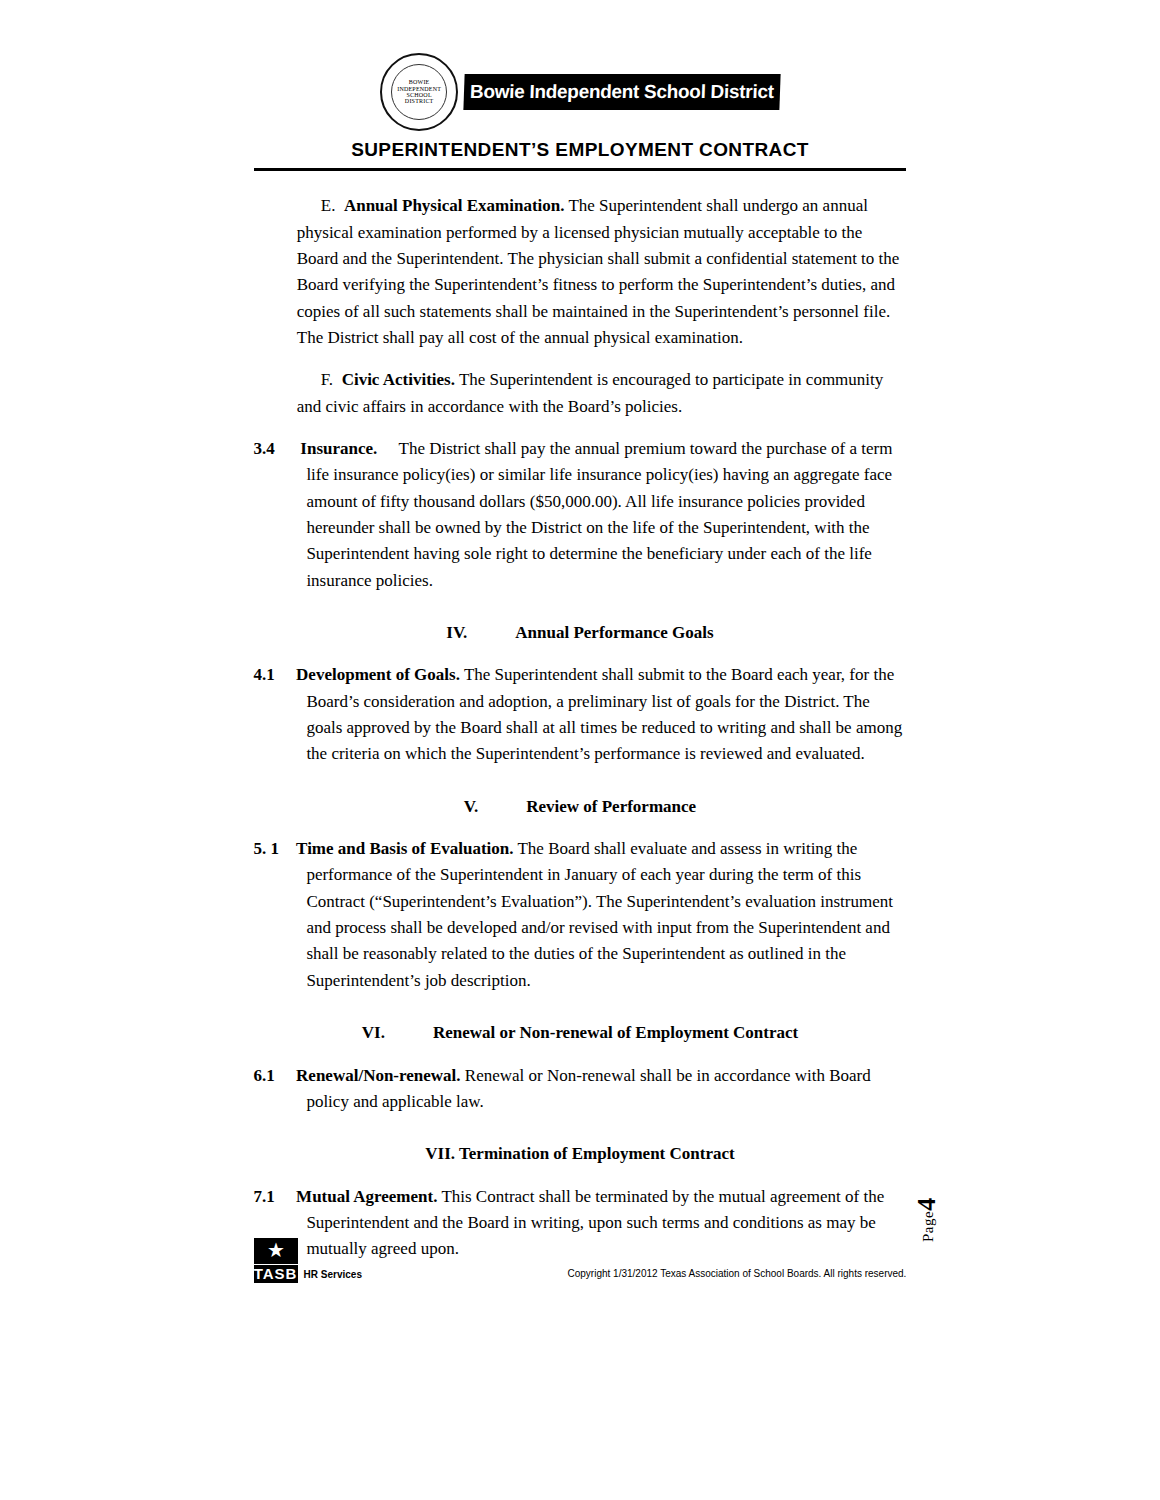BOWIE
INDEPENDENT
SCHOOL
DISTRICT
Bowie Independent School District
SUPERINTENDENT’S EMPLOYMENT CONTRACT
E. Annual Physical Examination. The Superintendent shall undergo an annual physical examination performed by a licensed physician mutually acceptable to the Board and the Superintendent. The physician shall submit a confidential statement to the Board verifying the Superintendent’s fitness to perform the Superintendent’s duties, and copies of all such statements shall be maintained in the Superintendent’s personnel file. The District shall pay all cost of the annual physical examination.
F. Civic Activities. The Superintendent is encouraged to participate in community and civic affairs in accordance with the Board’s policies.
3.4 Insurance. The District shall pay the annual premium toward the purchase of a term life insurance policy(ies) or similar life insurance policy(ies) having an aggregate face amount of fifty thousand dollars ($50,000.00). All life insurance policies provided hereunder shall be owned by the District on the life of the Superintendent, with the Superintendent having sole right to determine the beneficiary under each of the life insurance policies.
IV. Annual Performance Goals
4.1 Development of Goals. The Superintendent shall submit to the Board each year, for the Board’s consideration and adoption, a preliminary list of goals for the District. The goals approved by the Board shall at all times be reduced to writing and shall be among the criteria on which the Superintendent’s performance is reviewed and evaluated.
V. Review of Performance
5. 1 Time and Basis of Evaluation. The Board shall evaluate and assess in writing the performance of the Superintendent in January of each year during the term of this Contract (“Superintendent’s Evaluation”). The Superintendent’s evaluation instrument and process shall be developed and/or revised with input from the Superintendent and shall be reasonably related to the duties of the Superintendent as outlined in the Superintendent’s job description.
VI. Renewal or Non-renewal of Employment Contract
6.1 Renewal/Non-renewal. Renewal or Non-renewal shall be in accordance with Board policy and applicable law.
VII. Termination of Employment Contract
7.1 Mutual Agreement. This Contract shall be terminated by the mutual agreement of the Superintendent and the Board in writing, upon such terms and conditions as may be mutually agreed upon.
Page4
★ TASB
HR Services
Copyright 1/31/2012 Texas Association of School Boards. All rights reserved.